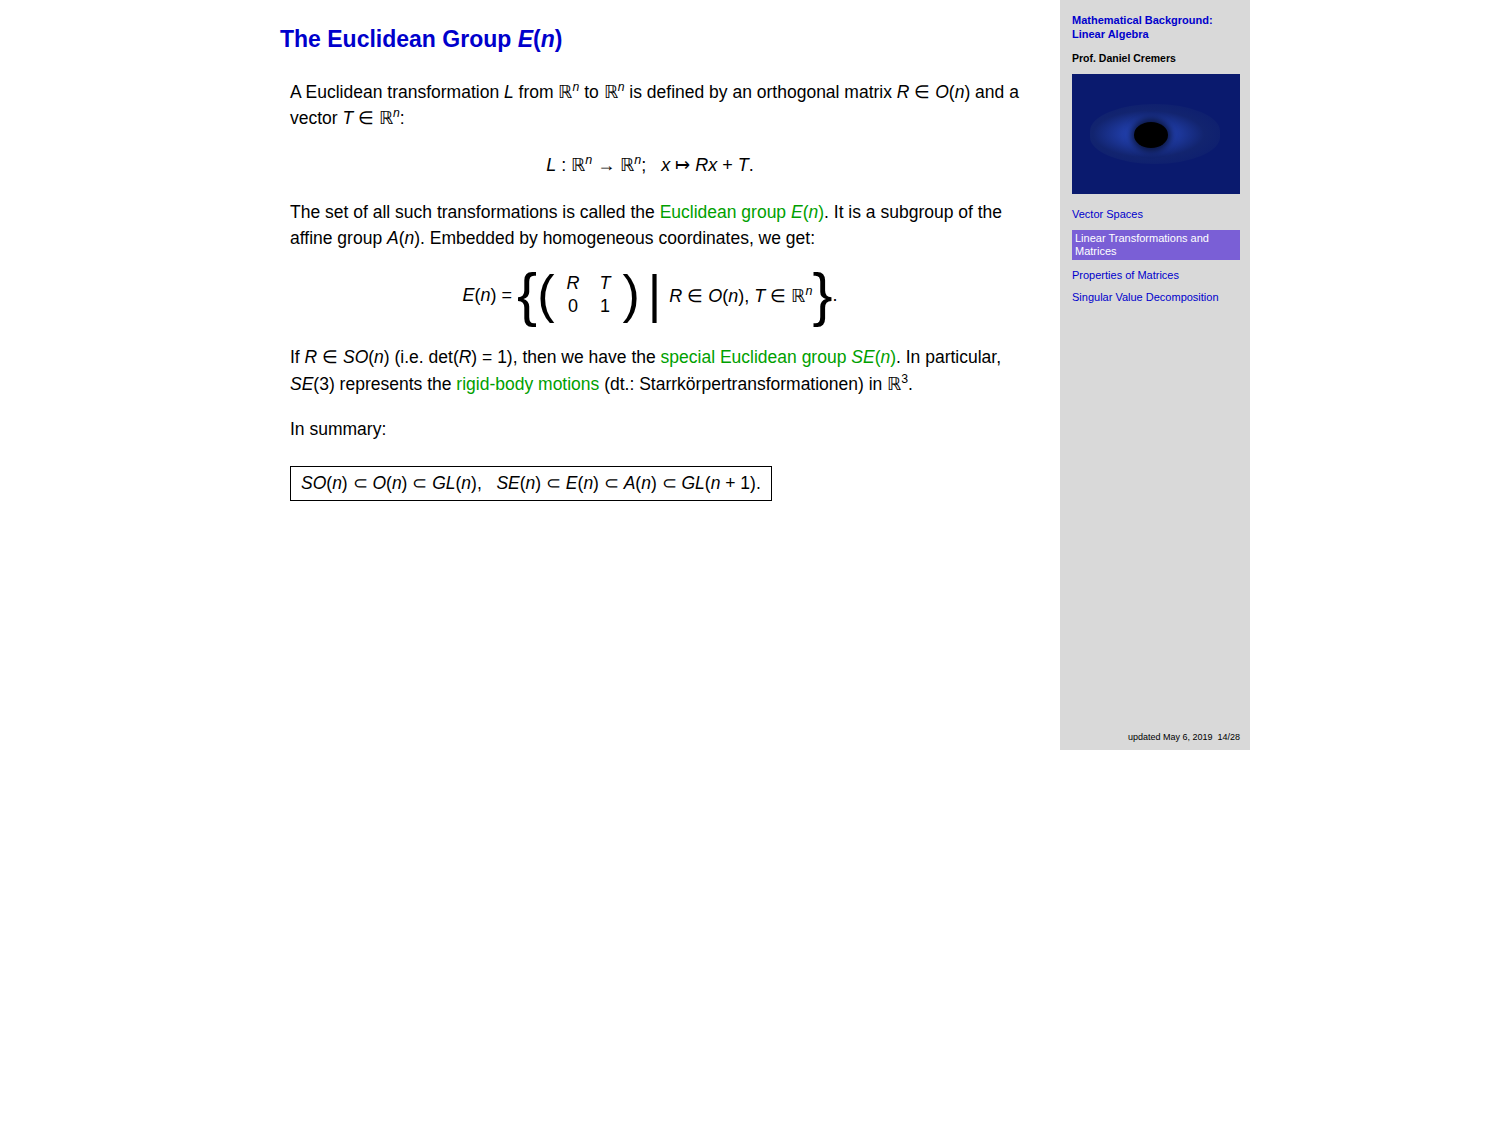The Euclidean Group E(n)
A Euclidean transformation L from ℝn to ℝn is defined by an orthogonal matrix R ∈ O(n) and a vector T ∈ ℝn:
L : ℝn → ℝn; x ↦ Rx + T.
The set of all such transformations is called the Euclidean group E(n). It is a subgroup of the affine group A(n). Embedded by homogeneous coordinates, we get:
E(n) = { (
| R | T |
| 0 | 1 |
) | R ∈ O(n), T ∈ ℝn } .
If R ∈ SO(n) (i.e. det(R) = 1), then we have the special Euclidean group SE(n). In particular, SE(3) represents the rigid-body motions (dt.: Starrkörpertransformationen) in ℝ3.
In summary:
SO(n) ⊂ O(n) ⊂ GL(n), SE(n) ⊂ E(n) ⊂ A(n) ⊂ GL(n + 1).
Mathematical Background:
Linear Algebra
Prof. Daniel Cremers
Vector Spaces
Linear Transformations and Matrices
Properties of Matrices
Singular Value Decomposition
updated May 6, 2019 14/28